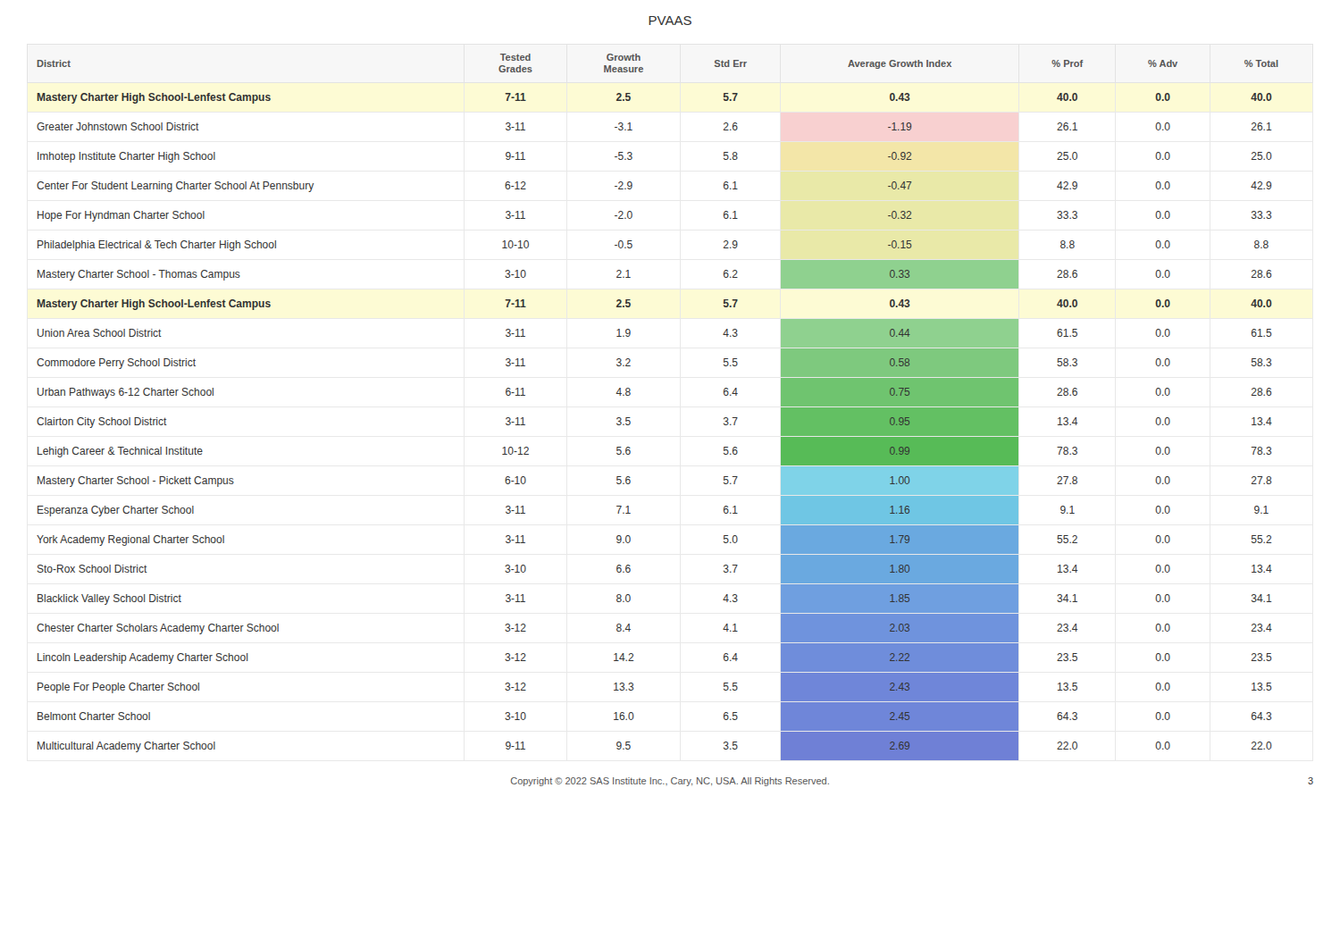PVAAS
| District | Tested Grades | Growth Measure | Std Err | Average Growth Index | % Prof | % Adv | % Total |
| --- | --- | --- | --- | --- | --- | --- | --- |
| Mastery Charter High School-Lenfest Campus | 7-11 | 2.5 | 5.7 | 0.43 | 40.0 | 0.0 | 40.0 |
| Greater Johnstown School District | 3-11 | -3.1 | 2.6 | -1.19 | 26.1 | 0.0 | 26.1 |
| Imhotep Institute Charter High School | 9-11 | -5.3 | 5.8 | -0.92 | 25.0 | 0.0 | 25.0 |
| Center For Student Learning Charter School At Pennsbury | 6-12 | -2.9 | 6.1 | -0.47 | 42.9 | 0.0 | 42.9 |
| Hope For Hyndman Charter School | 3-11 | -2.0 | 6.1 | -0.32 | 33.3 | 0.0 | 33.3 |
| Philadelphia Electrical & Tech Charter High School | 10-10 | -0.5 | 2.9 | -0.15 | 8.8 | 0.0 | 8.8 |
| Mastery Charter School - Thomas Campus | 3-10 | 2.1 | 6.2 | 0.33 | 28.6 | 0.0 | 28.6 |
| Mastery Charter High School-Lenfest Campus | 7-11 | 2.5 | 5.7 | 0.43 | 40.0 | 0.0 | 40.0 |
| Union Area School District | 3-11 | 1.9 | 4.3 | 0.44 | 61.5 | 0.0 | 61.5 |
| Commodore Perry School District | 3-11 | 3.2 | 5.5 | 0.58 | 58.3 | 0.0 | 58.3 |
| Urban Pathways 6-12 Charter School | 6-11 | 4.8 | 6.4 | 0.75 | 28.6 | 0.0 | 28.6 |
| Clairton City School District | 3-11 | 3.5 | 3.7 | 0.95 | 13.4 | 0.0 | 13.4 |
| Lehigh Career & Technical Institute | 10-12 | 5.6 | 5.6 | 0.99 | 78.3 | 0.0 | 78.3 |
| Mastery Charter School - Pickett Campus | 6-10 | 5.6 | 5.7 | 1.00 | 27.8 | 0.0 | 27.8 |
| Esperanza Cyber Charter School | 3-11 | 7.1 | 6.1 | 1.16 | 9.1 | 0.0 | 9.1 |
| York Academy Regional Charter School | 3-11 | 9.0 | 5.0 | 1.79 | 55.2 | 0.0 | 55.2 |
| Sto-Rox School District | 3-10 | 6.6 | 3.7 | 1.80 | 13.4 | 0.0 | 13.4 |
| Blacklick Valley School District | 3-11 | 8.0 | 4.3 | 1.85 | 34.1 | 0.0 | 34.1 |
| Chester Charter Scholars Academy Charter School | 3-12 | 8.4 | 4.1 | 2.03 | 23.4 | 0.0 | 23.4 |
| Lincoln Leadership Academy Charter School | 3-12 | 14.2 | 6.4 | 2.22 | 23.5 | 0.0 | 23.5 |
| People For People Charter School | 3-12 | 13.3 | 5.5 | 2.43 | 13.5 | 0.0 | 13.5 |
| Belmont Charter School | 3-10 | 16.0 | 6.5 | 2.45 | 64.3 | 0.0 | 64.3 |
| Multicultural Academy Charter School | 9-11 | 9.5 | 3.5 | 2.69 | 22.0 | 0.0 | 22.0 |
Copyright © 2022 SAS Institute Inc., Cary, NC, USA. All Rights Reserved. 3